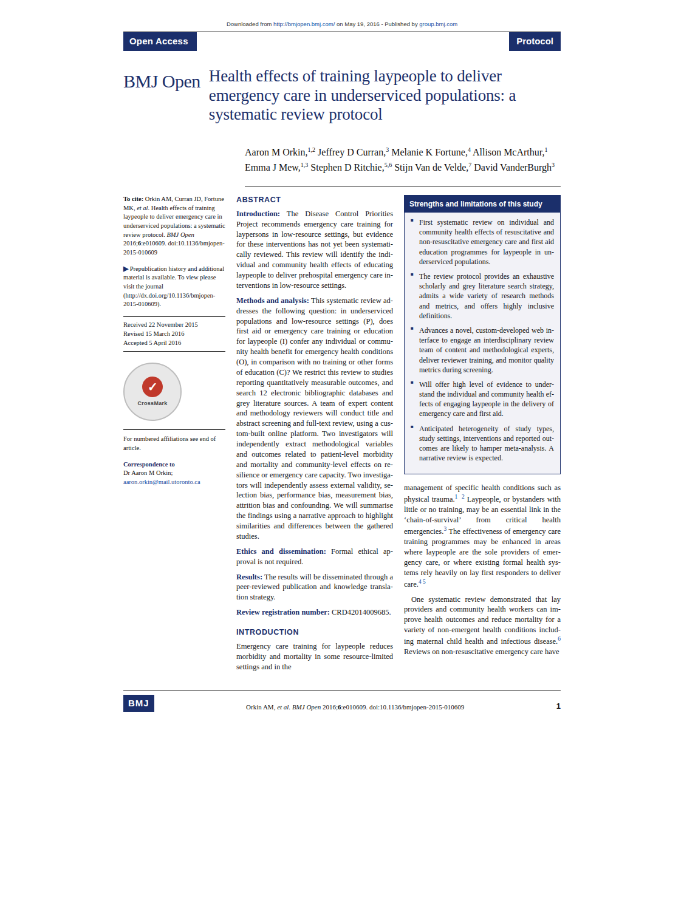Downloaded from http://bmjopen.bmj.com/ on May 19, 2016 - Published by group.bmj.com
Open Access
Protocol
BMJ Open
Health effects of training laypeople to deliver emergency care in underserviced populations: a systematic review protocol
Aaron M Orkin,1,2 Jeffrey D Curran,3 Melanie K Fortune,4 Allison McArthur,1
Emma J Mew,1,3 Stephen D Ritchie,5,6 Stijn Van de Velde,7 David VanderBurgh3
To cite: Orkin AM, Curran JD, Fortune MK, et al. Health effects of training laypeople to deliver emergency care in underserviced populations: a systematic review protocol. BMJ Open 2016;6:e010609. doi:10.1136/bmjopen-2015-010609
▶ Prepublication history and additional material is available. To view please visit the journal (http://dx.doi.org/10.1136/bmjopen-2015-010609).
Received 22 November 2015
Revised 15 March 2016
Accepted 5 April 2016
✓
CrossMark
For numbered affiliations see end of article.
Correspondence to
Dr Aaron M Orkin;
aaron.orkin@mail.utoronto.ca
Abstract
Introduction: The Disease Control Priorities Project recommends emergency care training for laypersons in low-resource settings, but evidence for these interventions has not yet been systematically reviewed. This review will identify the individual and community health effects of educating laypeople to deliver prehospital emergency care interventions in low-resource settings.
Methods and analysis: This systematic review addresses the following question: in underserviced populations and low-resource settings (P), does first aid or emergency care training or education for laypeople (I) confer any individual or community health benefit for emergency health conditions (O), in comparison with no training or other forms of education (C)? We restrict this review to studies reporting quantitatively measurable outcomes, and search 12 electronic bibliographic databases and grey literature sources. A team of expert content and methodology reviewers will conduct title and abstract screening and full-text review, using a custom-built online platform. Two investigators will independently extract methodological variables and outcomes related to patient-level morbidity and mortality and community-level effects on resilience or emergency care capacity. Two investigators will independently assess external validity, selection bias, performance bias, measurement bias, attrition bias and confounding. We will summarise the findings using a narrative approach to highlight similarities and differences between the gathered studies.
Ethics and dissemination: Formal ethical approval is not required.
Results: The results will be disseminated through a peer-reviewed publication and knowledge translation strategy.
Review registration number: CRD42014009685.
Introduction
Emergency care training for laypeople reduces morbidity and mortality in some resource-limited settings and in the
Strengths and limitations of this study
First systematic review on individual and community health effects of resuscitative and non-resuscitative emergency care and first aid education programmes for laypeople in underserviced populations.
The review protocol provides an exhaustive scholarly and grey literature search strategy, admits a wide variety of research methods and metrics, and offers highly inclusive definitions.
Advances a novel, custom-developed web interface to engage an interdisciplinary review team of content and methodological experts, deliver reviewer training, and monitor quality metrics during screening.
Will offer high level of evidence to understand the individual and community health effects of engaging laypeople in the delivery of emergency care and first aid.
Anticipated heterogeneity of study types, study settings, interventions and reported outcomes are likely to hamper meta-analysis. A narrative review is expected.
management of specific health conditions such as physical trauma.1 2 Laypeople, or bystanders with little or no training, may be an essential link in the ‘chain-of-survival’ from critical health emergencies.3 The effectiveness of emergency care training programmes may be enhanced in areas where laypeople are the sole providers of emergency care, or where existing formal health systems rely heavily on lay first responders to deliver care.4 5
One systematic review demonstrated that lay providers and community health workers can improve health outcomes and reduce mortality for a variety of non-emergent health conditions including maternal child health and infectious disease.6 Reviews on non-resuscitative emergency care have
BMJ
Orkin AM, et al. BMJ Open 2016;6:e010609. doi:10.1136/bmjopen-2015-010609
1